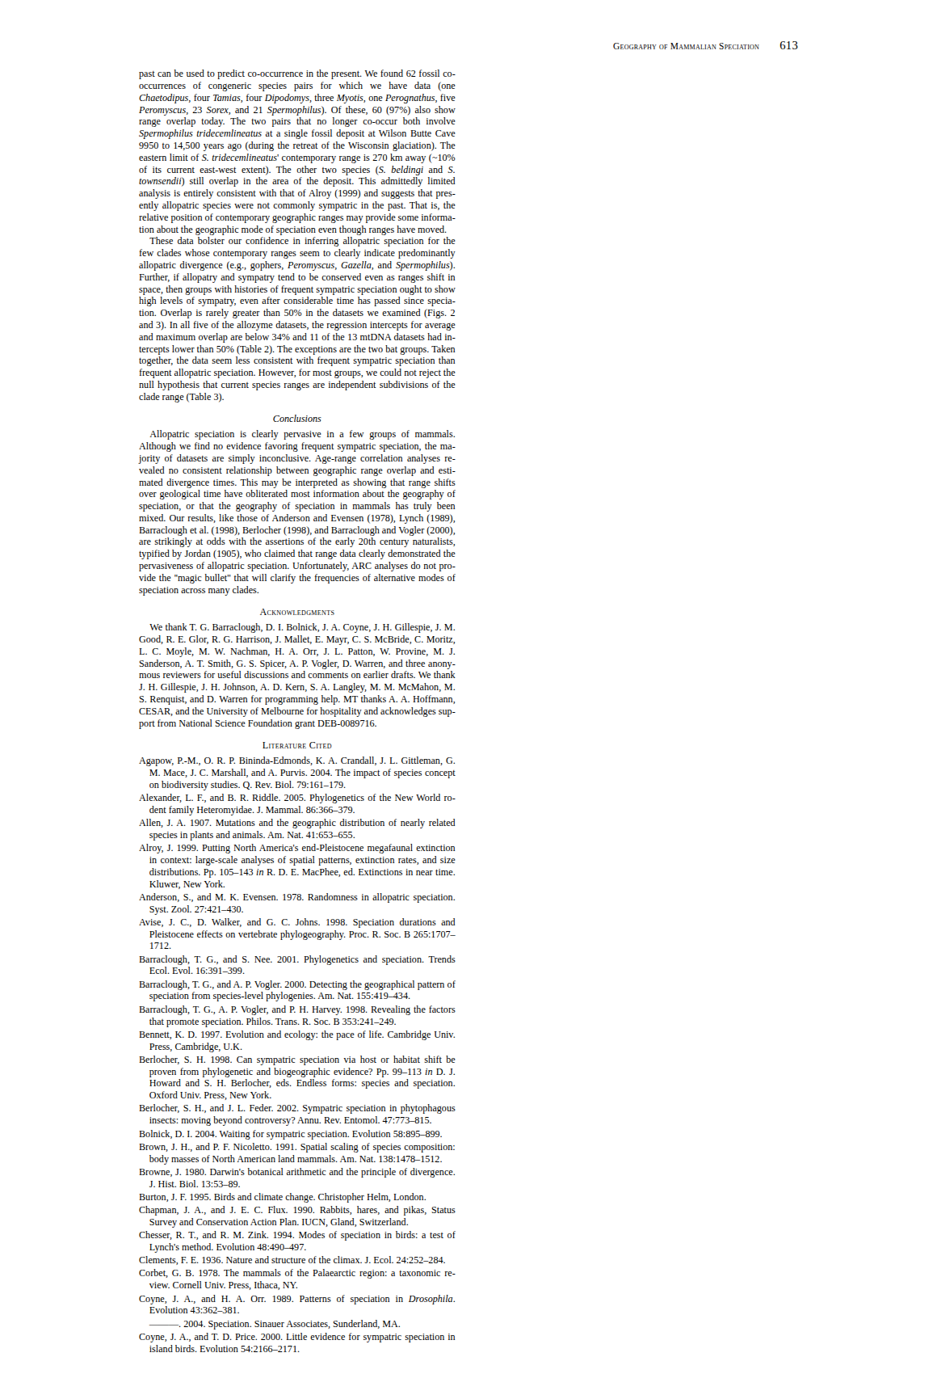Geography of Mammalian Speciation 613
past can be used to predict co-occurrence in the present. We found 62 fossil co-occurrences of congeneric species pairs for which we have data (one Chaetodipus, four Tamias, four Dipodomys, three Myotis, one Perognathus, five Peromyscus, 23 Sorex, and 21 Spermophilus). Of these, 60 (97%) also show range overlap today. The two pairs that no longer co-occur both involve Spermophilus tridecemlineatus at a single fossil deposit at Wilson Butte Cave 9950 to 14,500 years ago (during the retreat of the Wisconsin glaciation). The eastern limit of S. tridecemlineatus' contemporary range is 270 km away (~10% of its current east-west extent). The other two species (S. beldingi and S. townsendii) still overlap in the area of the deposit. This admittedly limited analysis is entirely consistent with that of Alroy (1999) and suggests that presently allopatric species were not commonly sympatric in the past. That is, the relative position of contemporary geographic ranges may provide some information about the geographic mode of speciation even though ranges have moved.
These data bolster our confidence in inferring allopatric speciation for the few clades whose contemporary ranges seem to clearly indicate predominantly allopatric divergence (e.g., gophers, Peromyscus, Gazella, and Spermophilus). Further, if allopatry and sympatry tend to be conserved even as ranges shift in space, then groups with histories of frequent sympatric speciation ought to show high levels of sympatry, even after considerable time has passed since speciation. Overlap is rarely greater than 50% in the datasets we examined (Figs. 2 and 3). In all five of the allozyme datasets, the regression intercepts for average and maximum overlap are below 34% and 11 of the 13 mtDNA datasets had intercepts lower than 50% (Table 2). The exceptions are the two bat groups. Taken together, the data seem less consistent with frequent sympatric speciation than frequent allopatric speciation. However, for most groups, we could not reject the null hypothesis that current species ranges are independent subdivisions of the clade range (Table 3).
Conclusions
Allopatric speciation is clearly pervasive in a few groups of mammals. Although we find no evidence favoring frequent sympatric speciation, the majority of datasets are simply inconclusive. Age-range correlation analyses revealed no consistent relationship between geographic range overlap and estimated divergence times. This may be interpreted as showing that range shifts over geological time have obliterated most information about the geography of speciation, or that the geography of speciation in mammals has truly been mixed. Our results, like those of Anderson and Evensen (1978), Lynch (1989), Barraclough et al. (1998), Berlocher (1998), and Barraclough and Vogler (2000), are strikingly at odds with the assertions of the early 20th century naturalists, typified by Jordan (1905), who claimed that range data clearly demonstrated the pervasiveness of allopatric speciation. Unfortunately, ARC analyses do not provide the ''magic bullet'' that will clarify the frequencies of alternative modes of speciation across many clades.
Acknowledgments
We thank T. G. Barraclough, D. I. Bolnick, J. A. Coyne, J. H. Gillespie, J. M. Good, R. E. Glor, R. G. Harrison, J. Mallet, E. Mayr, C. S. McBride, C. Moritz, L. C. Moyle, M. W. Nachman, H. A. Orr, J. L. Patton, W. Provine, M. J. Sanderson, A. T. Smith, G. S. Spicer, A. P. Vogler, D. Warren, and three anonymous reviewers for useful discussions and comments on earlier drafts. We thank J. H. Gillespie, J. H. Johnson, A. D. Kern, S. A. Langley, M. M. McMahon, M. S. Renquist, and D. Warren for programming help. MT thanks A. A. Hoffmann, CESAR, and the University of Melbourne for hospitality and acknowledges support from National Science Foundation grant DEB-0089716.
Literature Cited
Agapow, P.-M., O. R. P. Bininda-Edmonds, K. A. Crandall, J. L. Gittleman, G. M. Mace, J. C. Marshall, and A. Purvis. 2004. The impact of species concept on biodiversity studies. Q. Rev. Biol. 79:161–179.
Alexander, L. F., and B. R. Riddle. 2005. Phylogenetics of the New World rodent family Heteromyidae. J. Mammal. 86:366–379.
Allen, J. A. 1907. Mutations and the geographic distribution of nearly related species in plants and animals. Am. Nat. 41:653–655.
Alroy, J. 1999. Putting North America's end-Pleistocene megafaunal extinction in context: large-scale analyses of spatial patterns, extinction rates, and size distributions. Pp. 105–143 in R. D. E. MacPhee, ed. Extinctions in near time. Kluwer, New York.
Anderson, S., and M. K. Evensen. 1978. Randomness in allopatric speciation. Syst. Zool. 27:421–430.
Avise, J. C., D. Walker, and G. C. Johns. 1998. Speciation durations and Pleistocene effects on vertebrate phylogeography. Proc. R. Soc. B 265:1707–1712.
Barraclough, T. G., and S. Nee. 2001. Phylogenetics and speciation. Trends Ecol. Evol. 16:391–399.
Barraclough, T. G., and A. P. Vogler. 2000. Detecting the geographical pattern of speciation from species-level phylogenies. Am. Nat. 155:419–434.
Barraclough, T. G., A. P. Vogler, and P. H. Harvey. 1998. Revealing the factors that promote speciation. Philos. Trans. R. Soc. B 353:241–249.
Bennett, K. D. 1997. Evolution and ecology: the pace of life. Cambridge Univ. Press, Cambridge, U.K.
Berlocher, S. H. 1998. Can sympatric speciation via host or habitat shift be proven from phylogenetic and biogeographic evidence? Pp. 99–113 in D. J. Howard and S. H. Berlocher, eds. Endless forms: species and speciation. Oxford Univ. Press, New York.
Berlocher, S. H., and J. L. Feder. 2002. Sympatric speciation in phytophagous insects: moving beyond controversy? Annu. Rev. Entomol. 47:773–815.
Bolnick, D. I. 2004. Waiting for sympatric speciation. Evolution 58:895–899.
Brown, J. H., and P. F. Nicoletto. 1991. Spatial scaling of species composition: body masses of North American land mammals. Am. Nat. 138:1478–1512.
Browne, J. 1980. Darwin's botanical arithmetic and the principle of divergence. J. Hist. Biol. 13:53–89.
Burton, J. F. 1995. Birds and climate change. Christopher Helm, London.
Chapman, J. A., and J. E. C. Flux. 1990. Rabbits, hares, and pikas, Status Survey and Conservation Action Plan. IUCN, Gland, Switzerland.
Chesser, R. T., and R. M. Zink. 1994. Modes of speciation in birds: a test of Lynch's method. Evolution 48:490–497.
Clements, F. E. 1936. Nature and structure of the climax. J. Ecol. 24:252–284.
Corbet, G. B. 1978. The mammals of the Palaearctic region: a taxonomic review. Cornell Univ. Press, Ithaca, NY.
Coyne, J. A., and H. A. Orr. 1989. Patterns of speciation in Drosophila. Evolution 43:362–381.
———. 2004. Speciation. Sinauer Associates, Sunderland, MA.
Coyne, J. A., and T. D. Price. 2000. Little evidence for sympatric speciation in island birds. Evolution 54:2166–2171.